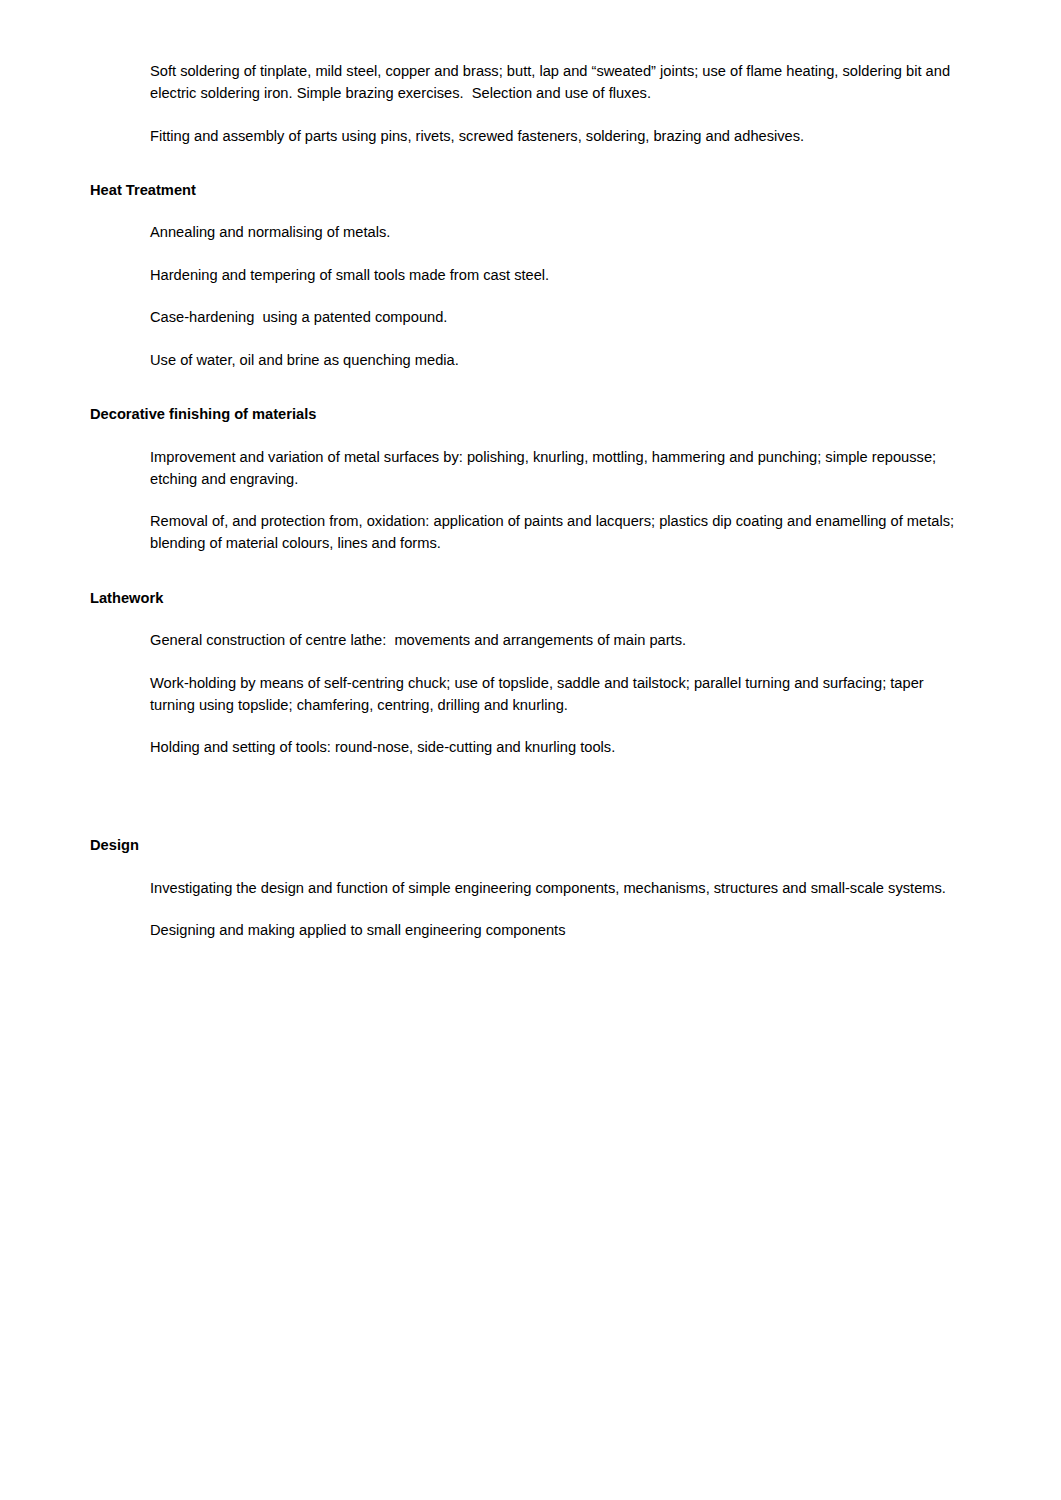Soft soldering of tinplate, mild steel, copper and brass; butt, lap and “sweated” joints; use of flame heating, soldering bit and electric soldering iron. Simple brazing exercises. Selection and use of fluxes.
Fitting and assembly of parts using pins, rivets, screwed fasteners, soldering, brazing and adhesives.
Heat Treatment
Annealing and normalising of metals.
Hardening and tempering of small tools made from cast steel.
Case-hardening using a patented compound.
Use of water, oil and brine as quenching media.
Decorative finishing of materials
Improvement and variation of metal surfaces by: polishing, knurling, mottling, hammering and punching; simple repousse; etching and engraving.
Removal of, and protection from, oxidation: application of paints and lacquers; plastics dip coating and enamelling of metals; blending of material colours, lines and forms.
Lathework
General construction of centre lathe: movements and arrangements of main parts.
Work-holding by means of self-centring chuck; use of topslide, saddle and tailstock; parallel turning and surfacing; taper turning using topslide; chamfering, centring, drilling and knurling.
Holding and setting of tools: round-nose, side-cutting and knurling tools.
Design
Investigating the design and function of simple engineering components, mechanisms, structures and small-scale systems.
Designing and making applied to small engineering components